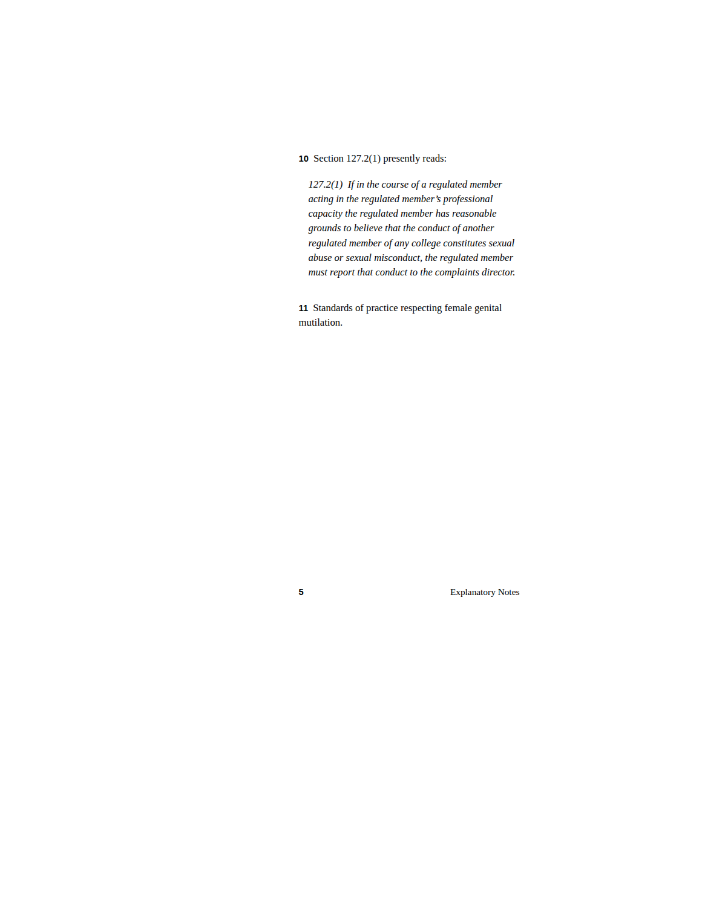10 Section 127.2(1) presently reads:
127.2(1) If in the course of a regulated member acting in the regulated member’s professional capacity the regulated member has reasonable grounds to believe that the conduct of another regulated member of any college constitutes sexual abuse or sexual misconduct, the regulated member must report that conduct to the complaints director.
11 Standards of practice respecting female genital mutilation.
5 Explanatory Notes